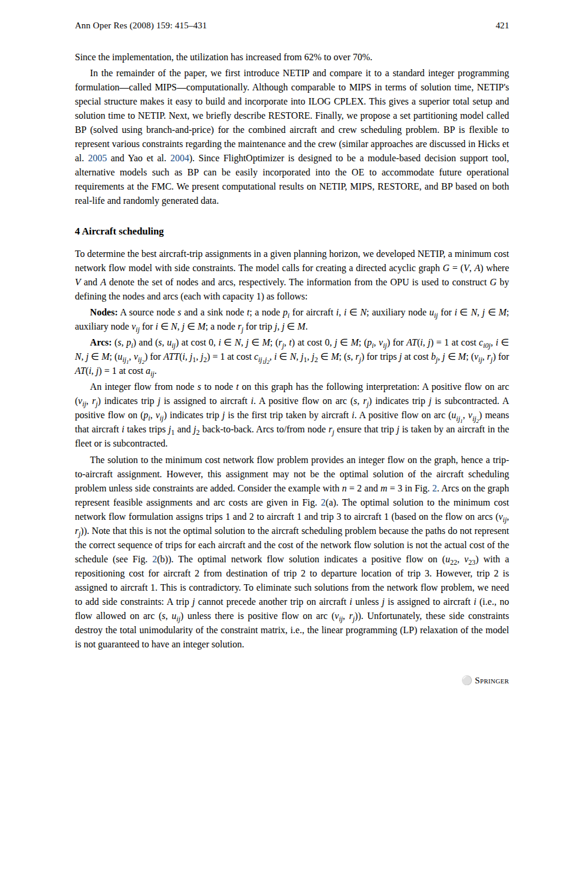Ann Oper Res (2008) 159: 415–431 421
Since the implementation, the utilization has increased from 62% to over 70%.
In the remainder of the paper, we first introduce NETIP and compare it to a standard integer programming formulation—called MIPS—computationally. Although comparable to MIPS in terms of solution time, NETIP's special structure makes it easy to build and incorporate into ILOG CPLEX. This gives a superior total setup and solution time to NETIP. Next, we briefly describe RESTORE. Finally, we propose a set partitioning model called BP (solved using branch-and-price) for the combined aircraft and crew scheduling problem. BP is flexible to represent various constraints regarding the maintenance and the crew (similar approaches are discussed in Hicks et al. 2005 and Yao et al. 2004). Since FlightOptimizer is designed to be a module-based decision support tool, alternative models such as BP can be easily incorporated into the OE to accommodate future operational requirements at the FMC. We present computational results on NETIP, MIPS, RESTORE, and BP based on both real-life and randomly generated data.
4 Aircraft scheduling
To determine the best aircraft-trip assignments in a given planning horizon, we developed NETIP, a minimum cost network flow model with side constraints. The model calls for creating a directed acyclic graph G = (V, A) where V and A denote the set of nodes and arcs, respectively. The information from the OPU is used to construct G by defining the nodes and arcs (each with capacity 1) as follows:
Nodes: A source node s and a sink node t; a node pi for aircraft i, i ∈ N; auxiliary node uij for i ∈ N, j ∈ M; auxiliary node vij for i ∈ N, j ∈ M; a node rj for trip j, j ∈ M.
Arcs: (s, pi) and (s, uij) at cost 0, i ∈ N, j ∈ M; (rj, t) at cost 0, j ∈ M; (pi, vij) for AT(i, j) = 1 at cost ci0j, i ∈ N, j ∈ M; (uij1, vij2) for ATT(i, j1, j2) = 1 at cost cij1j2, i ∈ N, j1, j2 ∈ M; (s, rj) for trips j at cost bj, j ∈ M; (vij, rj) for AT(i, j) = 1 at cost aij.
An integer flow from node s to node t on this graph has the following interpretation: A positive flow on arc (vij, rj) indicates trip j is assigned to aircraft i. A positive flow on arc (s, rj) indicates trip j is subcontracted. A positive flow on (pi, vij) indicates trip j is the first trip taken by aircraft i. A positive flow on arc (uij1, vij2) means that aircraft i takes trips j1 and j2 back-to-back. Arcs to/from node rj ensure that trip j is taken by an aircraft in the fleet or is subcontracted.
The solution to the minimum cost network flow problem provides an integer flow on the graph, hence a trip-to-aircraft assignment. However, this assignment may not be the optimal solution of the aircraft scheduling problem unless side constraints are added. Consider the example with n = 2 and m = 3 in Fig. 2. Arcs on the graph represent feasible assignments and arc costs are given in Fig. 2(a). The optimal solution to the minimum cost network flow formulation assigns trips 1 and 2 to aircraft 1 and trip 3 to aircraft 1 (based on the flow on arcs (vij, rj)). Note that this is not the optimal solution to the aircraft scheduling problem because the paths do not represent the correct sequence of trips for each aircraft and the cost of the network flow solution is not the actual cost of the schedule (see Fig. 2(b)). The optimal network flow solution indicates a positive flow on (u22, v23) with a repositioning cost for aircraft 2 from destination of trip 2 to departure location of trip 3. However, trip 2 is assigned to aircraft 1. This is contradictory. To eliminate such solutions from the network flow problem, we need to add side constraints: A trip j cannot precede another trip on aircraft i unless j is assigned to aircraft i (i.e., no flow allowed on arc (s, uij) unless there is positive flow on arc (vij, rj)). Unfortunately, these side constraints destroy the total unimodularity of the constraint matrix, i.e., the linear programming (LP) relaxation of the model is not guaranteed to have an integer solution.
⚪ Springer